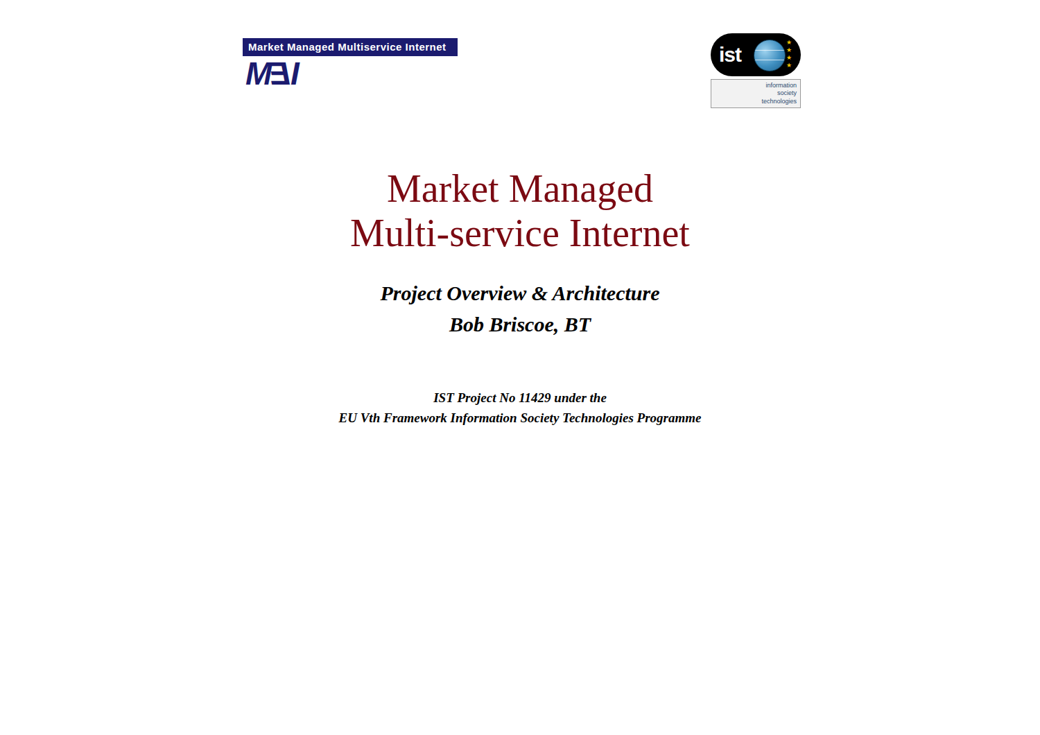Market Managed Multiservice Internet
MEI
ist ★
★
★
★
information
society
technologies
Market Managed
Multi-service Internet
Project Overview & Architecture
Bob Briscoe, BT
IST Project No 11429 under the
EU Vth Framework Information Society Technologies Programme